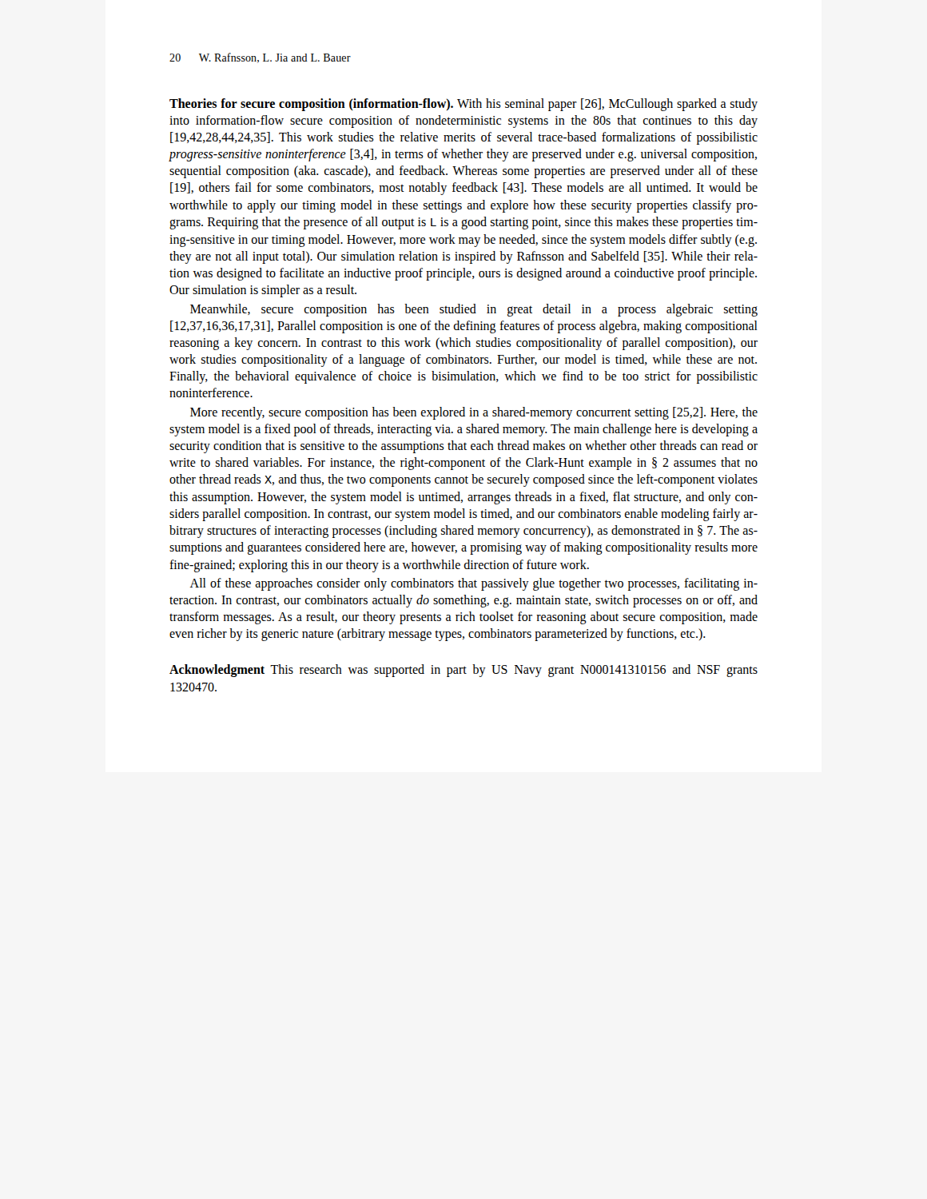20 W. Rafnsson, L. Jia and L. Bauer
Theories for secure composition (information-flow). With his seminal paper [26], McCullough sparked a study into information-flow secure composition of nondeterministic systems in the 80s that continues to this day [19,42,28,44,24,35]. This work studies the relative merits of several trace-based formalizations of possibilistic progress-sensitive noninterference [3,4], in terms of whether they are preserved under e.g. universal composition, sequential composition (aka. cascade), and feedback. Whereas some properties are preserved under all of these [19], others fail for some combinators, most notably feedback [43]. These models are all untimed. It would be worthwhile to apply our timing model in these settings and explore how these security properties classify programs. Requiring that the presence of all output is L is a good starting point, since this makes these properties timing-sensitive in our timing model. However, more work may be needed, since the system models differ subtly (e.g. they are not all input total). Our simulation relation is inspired by Rafnsson and Sabelfeld [35]. While their relation was designed to facilitate an inductive proof principle, ours is designed around a coinductive proof principle. Our simulation is simpler as a result.
Meanwhile, secure composition has been studied in great detail in a process algebraic setting [12,37,16,36,17,31], Parallel composition is one of the defining features of process algebra, making compositional reasoning a key concern. In contrast to this work (which studies compositionality of parallel composition), our work studies compositionality of a language of combinators. Further, our model is timed, while these are not. Finally, the behavioral equivalence of choice is bisimulation, which we find to be too strict for possibilistic noninterference.
More recently, secure composition has been explored in a shared-memory concurrent setting [25,2]. Here, the system model is a fixed pool of threads, interacting via. a shared memory. The main challenge here is developing a security condition that is sensitive to the assumptions that each thread makes on whether other threads can read or write to shared variables. For instance, the right-component of the Clark-Hunt example in § 2 assumes that no other thread reads X, and thus, the two components cannot be securely composed since the left-component violates this assumption. However, the system model is untimed, arranges threads in a fixed, flat structure, and only considers parallel composition. In contrast, our system model is timed, and our combinators enable modeling fairly arbitrary structures of interacting processes (including shared memory concurrency), as demonstrated in § 7. The assumptions and guarantees considered here are, however, a promising way of making compositionality results more fine-grained; exploring this in our theory is a worthwhile direction of future work.
All of these approaches consider only combinators that passively glue together two processes, facilitating interaction. In contrast, our combinators actually do something, e.g. maintain state, switch processes on or off, and transform messages. As a result, our theory presents a rich toolset for reasoning about secure composition, made even richer by its generic nature (arbitrary message types, combinators parameterized by functions, etc.).
Acknowledgment This research was supported in part by US Navy grant N000141310156 and NSF grants 1320470.